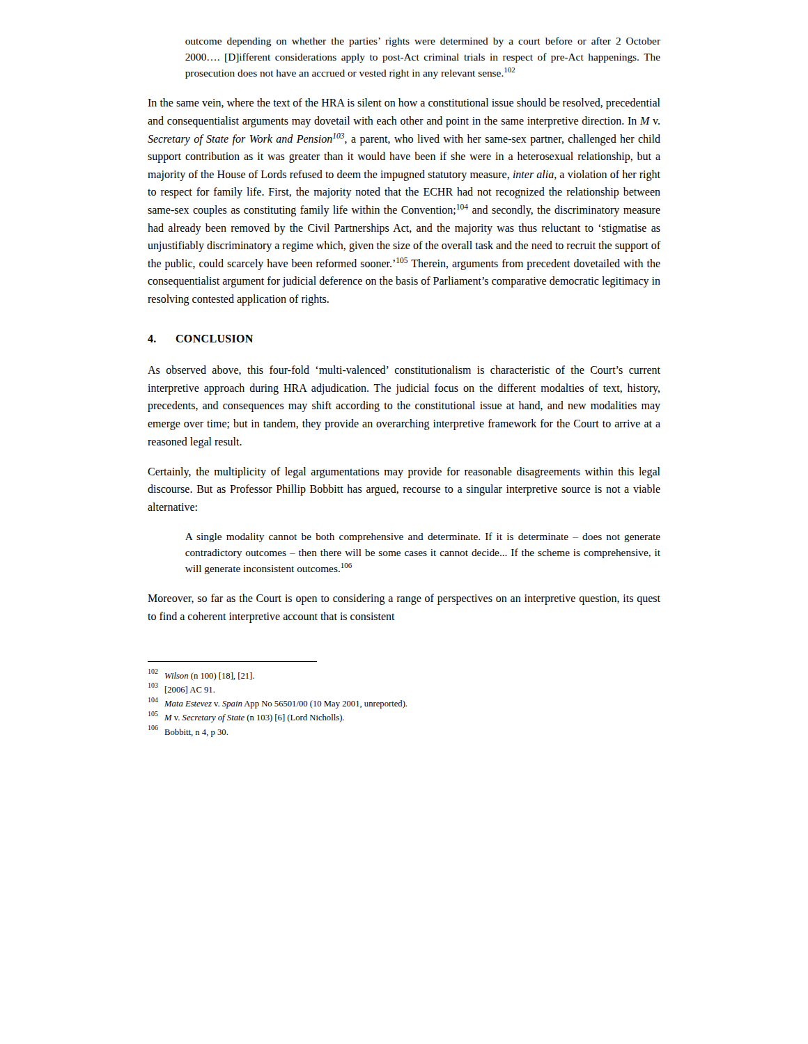outcome depending on whether the parties’ rights were determined by a court before or after 2 October 2000…. [D]ifferent considerations apply to post-Act criminal trials in respect of pre-Act happenings. The prosecution does not have an accrued or vested right in any relevant sense.102
In the same vein, where the text of the HRA is silent on how a constitutional issue should be resolved, precedential and consequentialist arguments may dovetail with each other and point in the same interpretive direction. In M v. Secretary of State for Work and Pension103, a parent, who lived with her same-sex partner, challenged her child support contribution as it was greater than it would have been if she were in a heterosexual relationship, but a majority of the House of Lords refused to deem the impugned statutory measure, inter alia, a violation of her right to respect for family life. First, the majority noted that the ECHR had not recognized the relationship between same-sex couples as constituting family life within the Convention;104 and secondly, the discriminatory measure had already been removed by the Civil Partnerships Act, and the majority was thus reluctant to ‘stigmatise as unjustifiably discriminatory a regime which, given the size of the overall task and the need to recruit the support of the public, could scarcely have been reformed sooner.’105 Therein, arguments from precedent dovetailed with the consequentialist argument for judicial deference on the basis of Parliament’s comparative democratic legitimacy in resolving contested application of rights.
4. Conclusion
As observed above, this four-fold ‘multi-valenced’ constitutionalism is characteristic of the Court’s current interpretive approach during HRA adjudication. The judicial focus on the different modalties of text, history, precedents, and consequences may shift according to the constitutional issue at hand, and new modalities may emerge over time; but in tandem, they provide an overarching interpretive framework for the Court to arrive at a reasoned legal result.
Certainly, the multiplicity of legal argumentations may provide for reasonable disagreements within this legal discourse. But as Professor Phillip Bobbitt has argued, recourse to a singular interpretive source is not a viable alternative:
A single modality cannot be both comprehensive and determinate. If it is determinate – does not generate contradictory outcomes – then there will be some cases it cannot decide... If the scheme is comprehensive, it will generate inconsistent outcomes.106
Moreover, so far as the Court is open to considering a range of perspectives on an interpretive question, its quest to find a coherent interpretive account that is consistent
Wilson (n 100) [18], [21].
[2006] AC 91.
Mata Estevez v. Spain App No 56501/00 (10 May 2001, unreported).
M v. Secretary of State (n 103) [6] (Lord Nicholls).
Bobbitt, n 4, p 30.